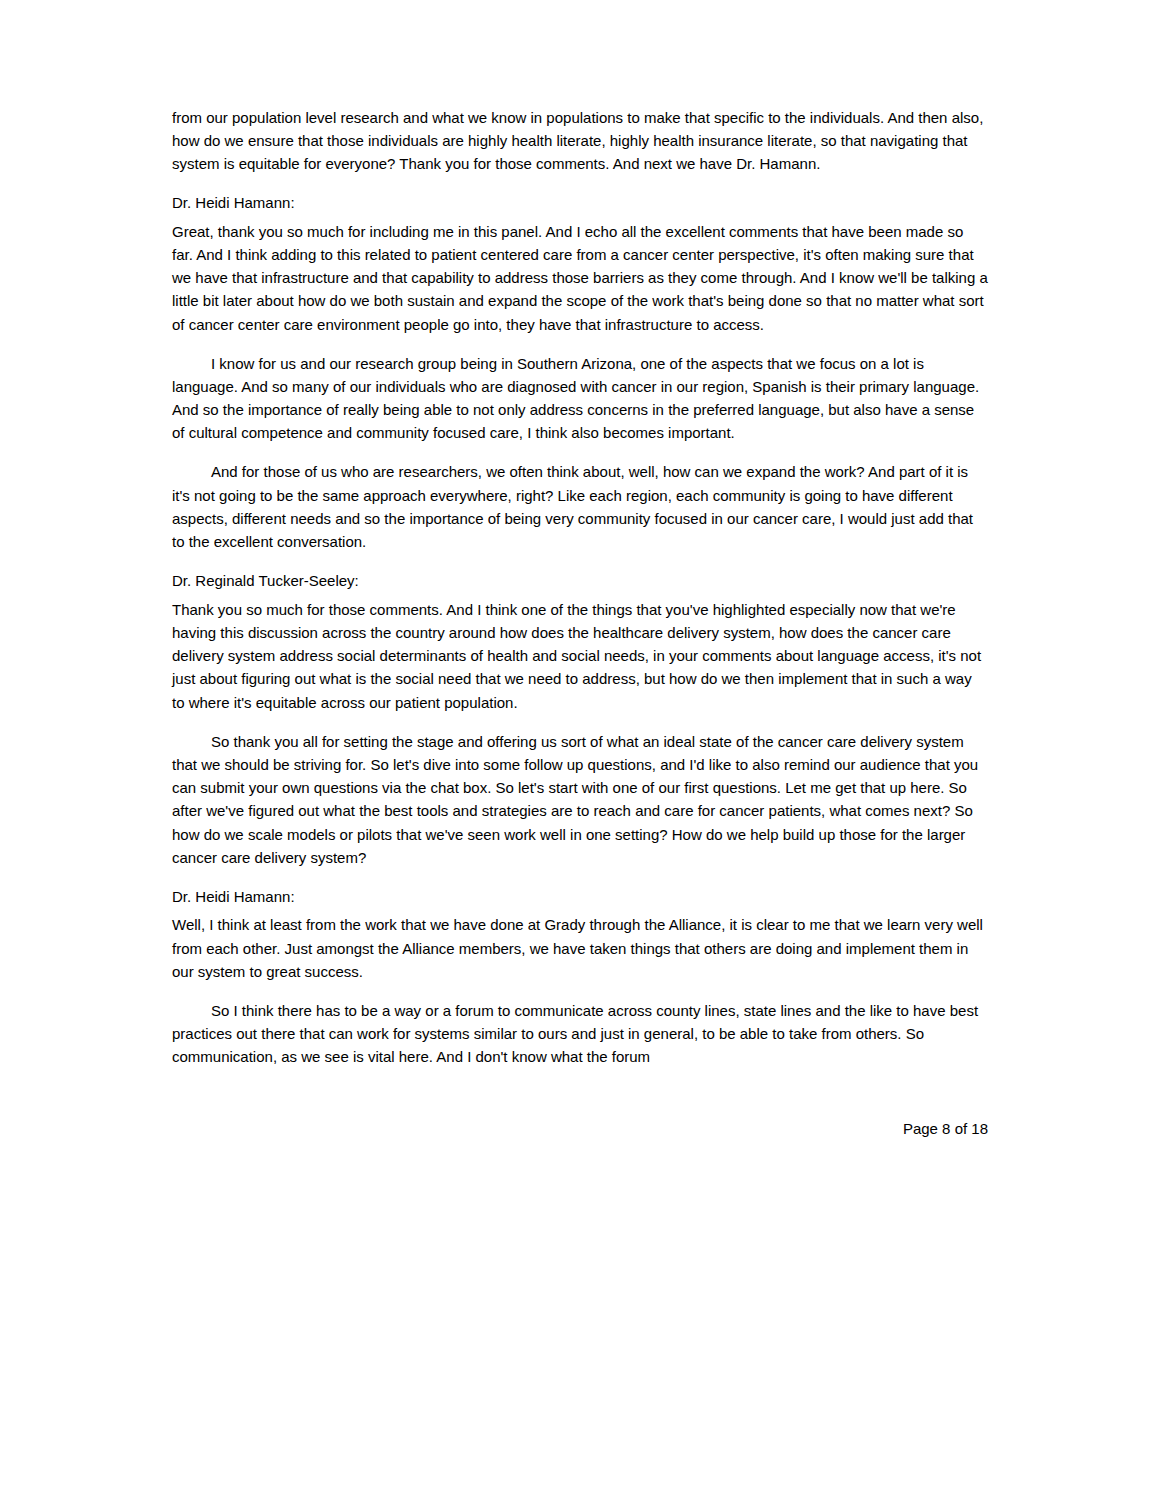from our population level research and what we know in populations to make that specific to the individuals. And then also, how do we ensure that those individuals are highly health literate, highly health insurance literate, so that navigating that system is equitable for everyone? Thank you for those comments. And next we have Dr. Hamann.
Dr. Heidi Hamann:
Great, thank you so much for including me in this panel. And I echo all the excellent comments that have been made so far. And I think adding to this related to patient centered care from a cancer center perspective, it's often making sure that we have that infrastructure and that capability to address those barriers as they come through. And I know we'll be talking a little bit later about how do we both sustain and expand the scope of the work that's being done so that no matter what sort of cancer center care environment people go into, they have that infrastructure to access.
I know for us and our research group being in Southern Arizona, one of the aspects that we focus on a lot is language. And so many of our individuals who are diagnosed with cancer in our region, Spanish is their primary language. And so the importance of really being able to not only address concerns in the preferred language, but also have a sense of cultural competence and community focused care, I think also becomes important.
And for those of us who are researchers, we often think about, well, how can we expand the work? And part of it is it's not going to be the same approach everywhere, right? Like each region, each community is going to have different aspects, different needs and so the importance of being very community focused in our cancer care, I would just add that to the excellent conversation.
Dr. Reginald Tucker-Seeley:
Thank you so much for those comments. And I think one of the things that you've highlighted especially now that we're having this discussion across the country around how does the healthcare delivery system, how does the cancer care delivery system address social determinants of health and social needs, in your comments about language access, it's not just about figuring out what is the social need that we need to address, but how do we then implement that in such a way to where it's equitable across our patient population.
So thank you all for setting the stage and offering us sort of what an ideal state of the cancer care delivery system that we should be striving for. So let's dive into some follow up questions, and I'd like to also remind our audience that you can submit your own questions via the chat box. So let's start with one of our first questions. Let me get that up here. So after we've figured out what the best tools and strategies are to reach and care for cancer patients, what comes next? So how do we scale models or pilots that we've seen work well in one setting? How do we help build up those for the larger cancer care delivery system?
Dr. Heidi Hamann:
Well, I think at least from the work that we have done at Grady through the Alliance, it is clear to me that we learn very well from each other. Just amongst the Alliance members, we have taken things that others are doing and implement them in our system to great success.
So I think there has to be a way or a forum to communicate across county lines, state lines and the like to have best practices out there that can work for systems similar to ours and just in general, to be able to take from others. So communication, as we see is vital here. And I don't know what the forum
Page 8 of 18